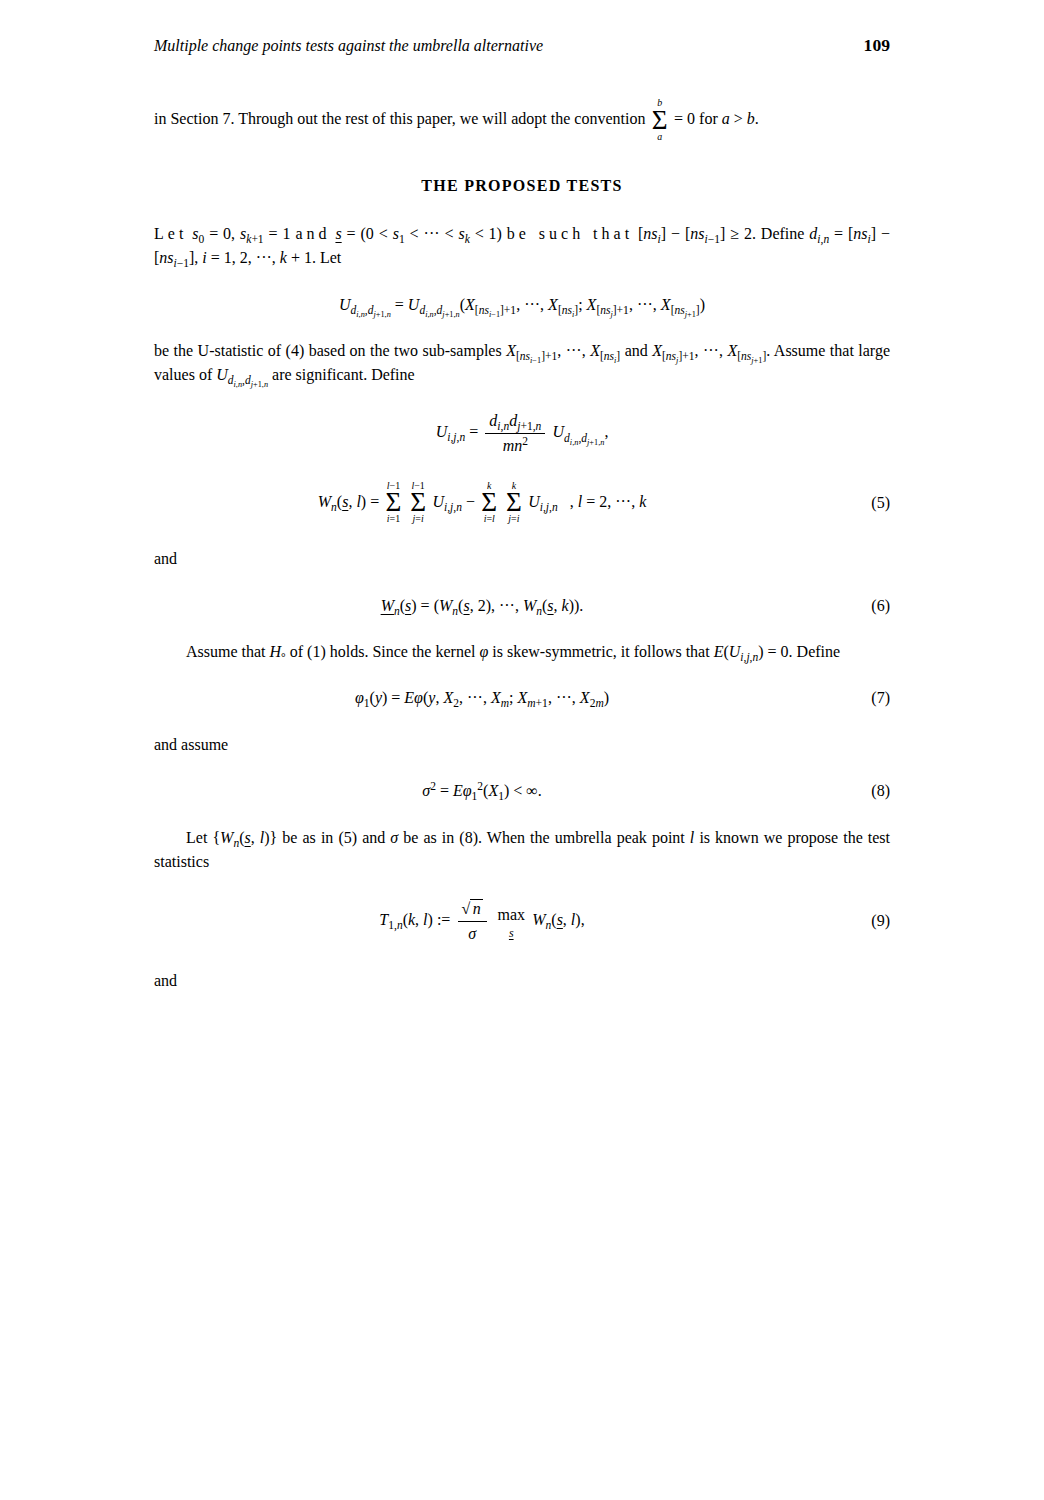Multiple change points tests against the umbrella alternative 109
in Section 7. Through out the rest of this paper, we will adopt the convention bΣa = 0 for a > b.
THE PROPOSED TESTS
Let s0 = 0, sk+1 = 1 and s = (0 < s1 < ··· < sk < 1) be such that [nsi] − [nsi−1] ≥ 2. Define di,n = [nsi] − [nsi−1], i = 1, 2, ···, k + 1. Let
Udi,n,dj+1,n = Udi,n,dj+1,n(X[nsi−1]+1, ···, X[nsi]; X[nsj]+1, ···, X[nsj+1])
be the U-statistic of (4) based on the two sub-samples X[nsi−1]+1, ···, X[nsi] and X[nsj]+1, ···, X[nsj+1]. Assume that large values of Udi,n,dj+1,n are significant. Define
Ui,j,n = di,ndj+1,n mn2 Udi,n,dj+1,n,
Wn(s, l) = l−1 Σi=1 l−1 Σj=i Ui,j,n − kΣi=l kΣj=i Ui,j,n , l = 2, ···, k
(5)
and
Wn(s) = (Wn(s, 2), ···, Wn(s, k)).
(6)
Assume that H° of (1) holds. Since the kernel φ is skew-symmetric, it follows that E(Ui,j,n) = 0. Define
φ1(y) = Eφ(y, X2, ···, Xm; Xm+1, ···, X2m)
(7)
and assume
σ2 = Eφ12(X1) < ∞.
(8)
Let {Wn(s, l)} be as in (5) and σ be as in (8). When the umbrella peak point l is known we propose the test statistics
T1,n(k, l) := √n σ max s Wn(s, l),
(9)
and